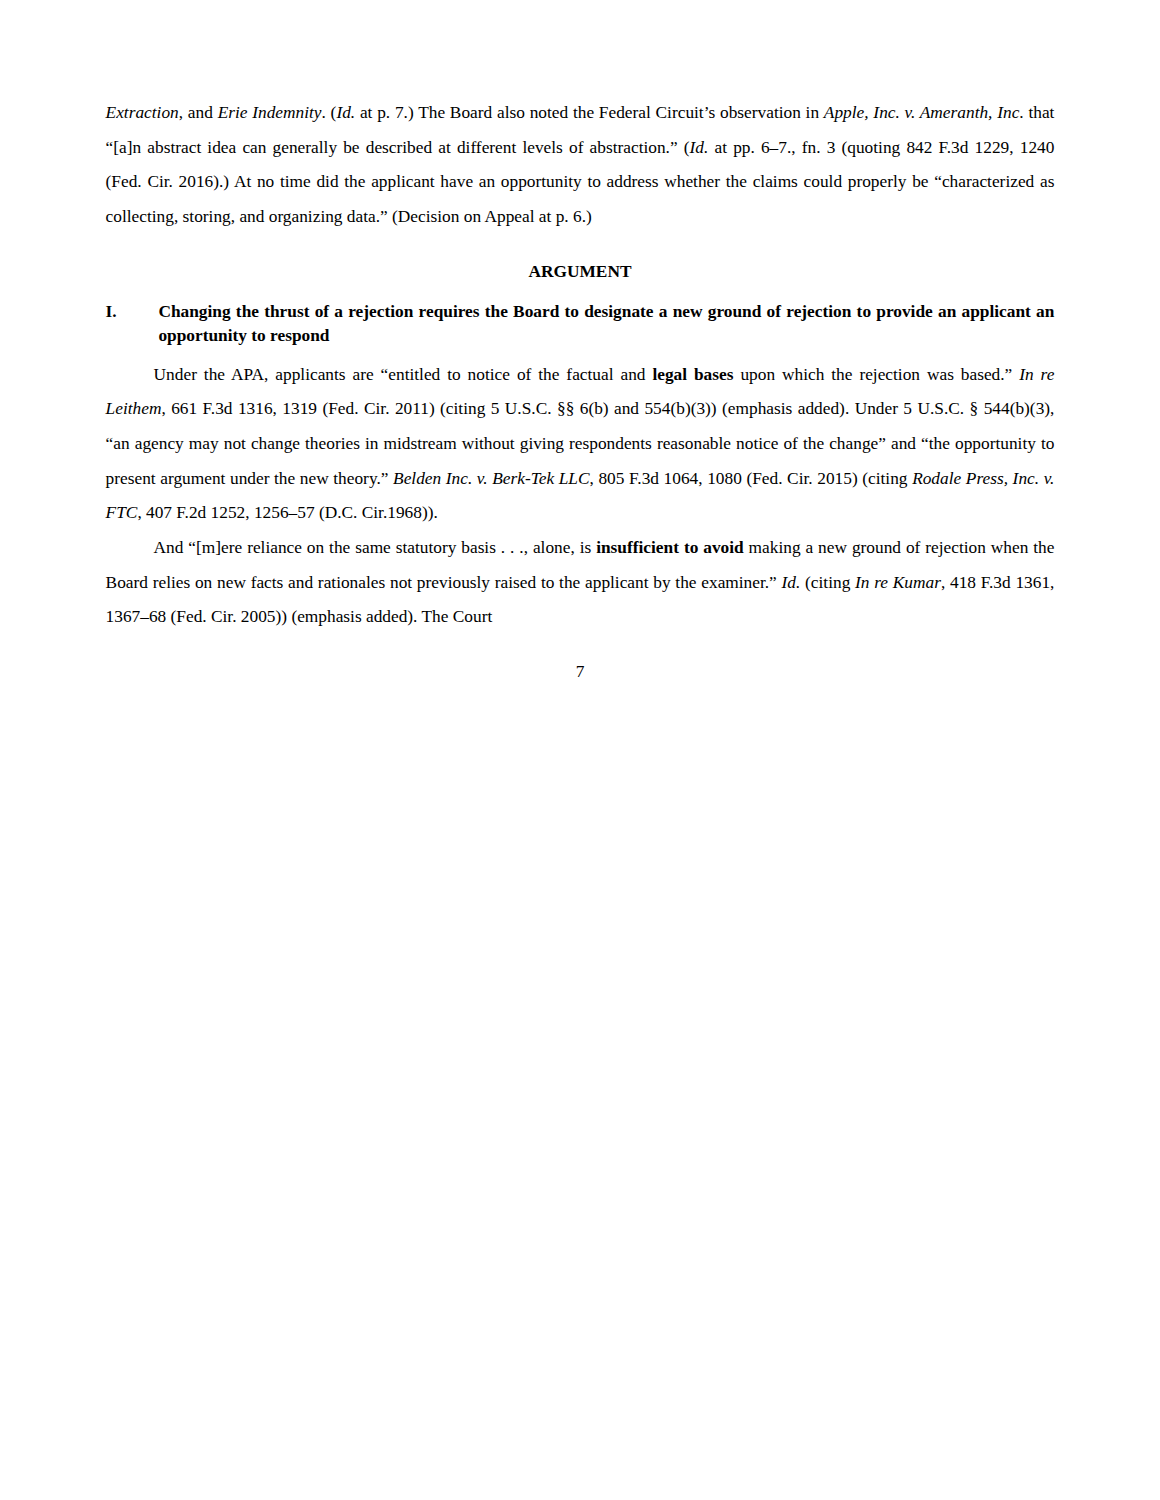Extraction, and Erie Indemnity. (Id. at p. 7.) The Board also noted the Federal Circuit’s observation in Apple, Inc. v. Ameranth, Inc. that “[a]n abstract idea can generally be described at different levels of abstraction.” (Id. at pp. 6–7., fn. 3 (quoting 842 F.3d 1229, 1240 (Fed. Cir. 2016).) At no time did the applicant have an opportunity to address whether the claims could properly be “characterized as collecting, storing, and organizing data.” (Decision on Appeal at p. 6.)
ARGUMENT
I. Changing the thrust of a rejection requires the Board to designate a new ground of rejection to provide an applicant an opportunity to respond
Under the APA, applicants are “entitled to notice of the factual and legal bases upon which the rejection was based.” In re Leithem, 661 F.3d 1316, 1319 (Fed. Cir. 2011) (citing 5 U.S.C. §§ 6(b) and 554(b)(3)) (emphasis added). Under 5 U.S.C. § 544(b)(3), “an agency may not change theories in midstream without giving respondents reasonable notice of the change” and “the opportunity to present argument under the new theory.” Belden Inc. v. Berk-Tek LLC, 805 F.3d 1064, 1080 (Fed. Cir. 2015) (citing Rodale Press, Inc. v. FTC, 407 F.2d 1252, 1256–57 (D.C. Cir.1968)).
And “[m]ere reliance on the same statutory basis . . ., alone, is insufficient to avoid making a new ground of rejection when the Board relies on new facts and rationales not previously raised to the applicant by the examiner.” Id. (citing In re Kumar, 418 F.3d 1361, 1367–68 (Fed. Cir. 2005)) (emphasis added). The Court
7